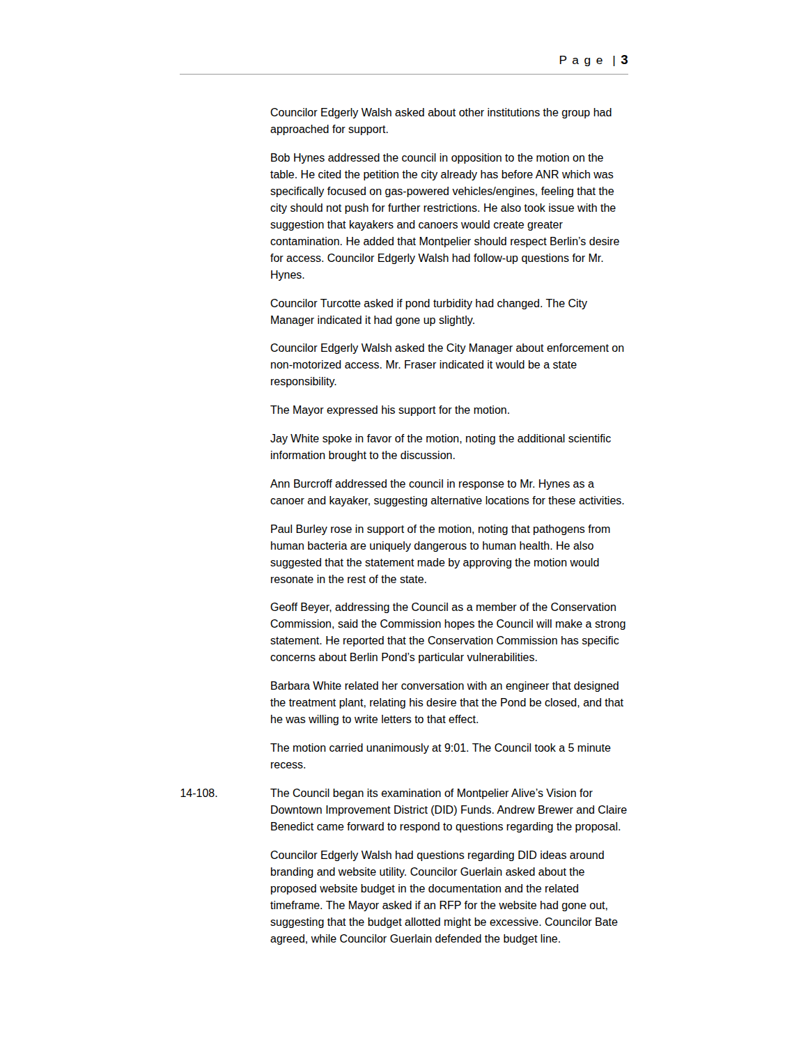P a g e | 3
Councilor Edgerly Walsh asked about other institutions the group had approached for support.
Bob Hynes addressed the council in opposition to the motion on the table. He cited the petition the city already has before ANR which was specifically focused on gas-powered vehicles/engines, feeling that the city should not push for further restrictions. He also took issue with the suggestion that kayakers and canoers would create greater contamination. He added that Montpelier should respect Berlin’s desire for access. Councilor Edgerly Walsh had follow-up questions for Mr. Hynes.
Councilor Turcotte asked if pond turbidity had changed. The City Manager indicated it had gone up slightly.
Councilor Edgerly Walsh asked the City Manager about enforcement on non-motorized access. Mr. Fraser indicated it would be a state responsibility.
The Mayor expressed his support for the motion.
Jay White spoke in favor of the motion, noting the additional scientific information brought to the discussion.
Ann Burcroff addressed the council in response to Mr. Hynes as a canoer and kayaker, suggesting alternative locations for these activities.
Paul Burley rose in support of the motion, noting that pathogens from human bacteria are uniquely dangerous to human health. He also suggested that the statement made by approving the motion would resonate in the rest of the state.
Geoff Beyer, addressing the Council as a member of the Conservation Commission, said the Commission hopes the Council will make a strong statement. He reported that the Conservation Commission has specific concerns about Berlin Pond’s particular vulnerabilities.
Barbara White related her conversation with an engineer that designed the treatment plant, relating his desire that the Pond be closed, and that he was willing to write letters to that effect.
The motion carried unanimously at 9:01. The Council took a 5 minute recess.
14-108.
The Council began its examination of Montpelier Alive’s Vision for Downtown Improvement District (DID) Funds. Andrew Brewer and Claire Benedict came forward to respond to questions regarding the proposal.
Councilor Edgerly Walsh had questions regarding DID ideas around branding and website utility. Councilor Guerlain asked about the proposed website budget in the documentation and the related timeframe. The Mayor asked if an RFP for the website had gone out, suggesting that the budget allotted might be excessive. Councilor Bate agreed, while Councilor Guerlain defended the budget line.